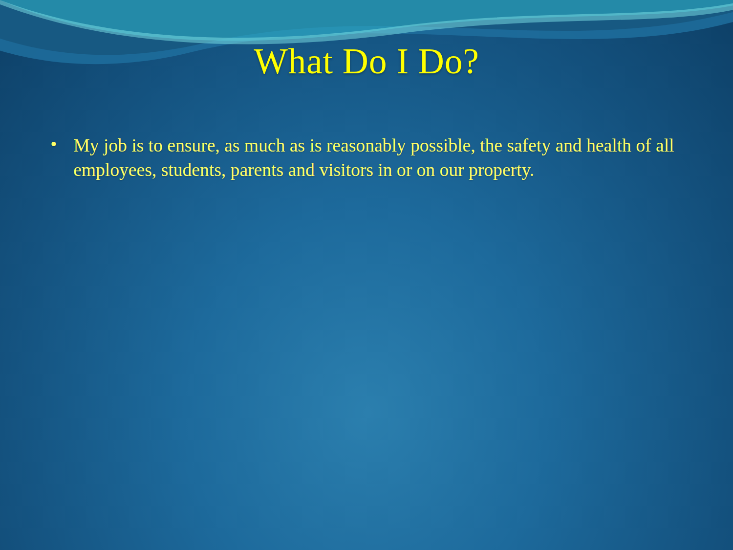What Do I Do?
My job is to ensure, as much as is reasonably possible, the safety and health of all employees, students, parents and visitors in or on our property.